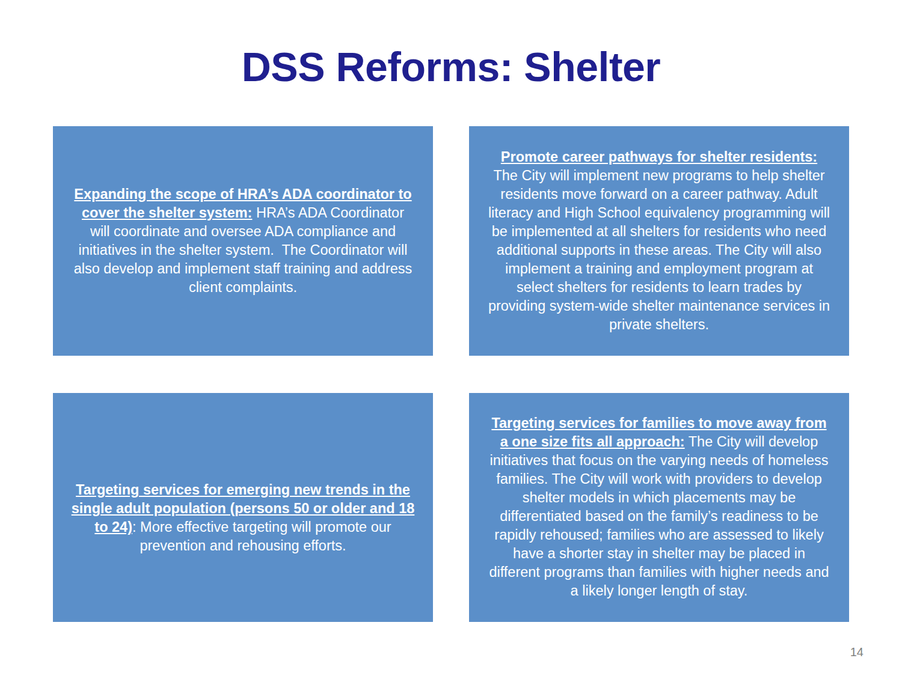DSS Reforms: Shelter
Expanding the scope of HRA’s ADA coordinator to cover the shelter system: HRA’s ADA Coordinator will coordinate and oversee ADA compliance and initiatives in the shelter system. The Coordinator will also develop and implement staff training and address client complaints.
Promote career pathways for shelter residents: The City will implement new programs to help shelter residents move forward on a career pathway. Adult literacy and High School equivalency programming will be implemented at all shelters for residents who need additional supports in these areas. The City will also implement a training and employment program at select shelters for residents to learn trades by providing system-wide shelter maintenance services in private shelters.
Targeting services for emerging new trends in the single adult population (persons 50 or older and 18 to 24): More effective targeting will promote our prevention and rehousing efforts.
Targeting services for families to move away from a one size fits all approach: The City will develop initiatives that focus on the varying needs of homeless families. The City will work with providers to develop shelter models in which placements may be differentiated based on the family’s readiness to be rapidly rehoused; families who are assessed to likely have a shorter stay in shelter may be placed in different programs than families with higher needs and a likely longer length of stay.
14